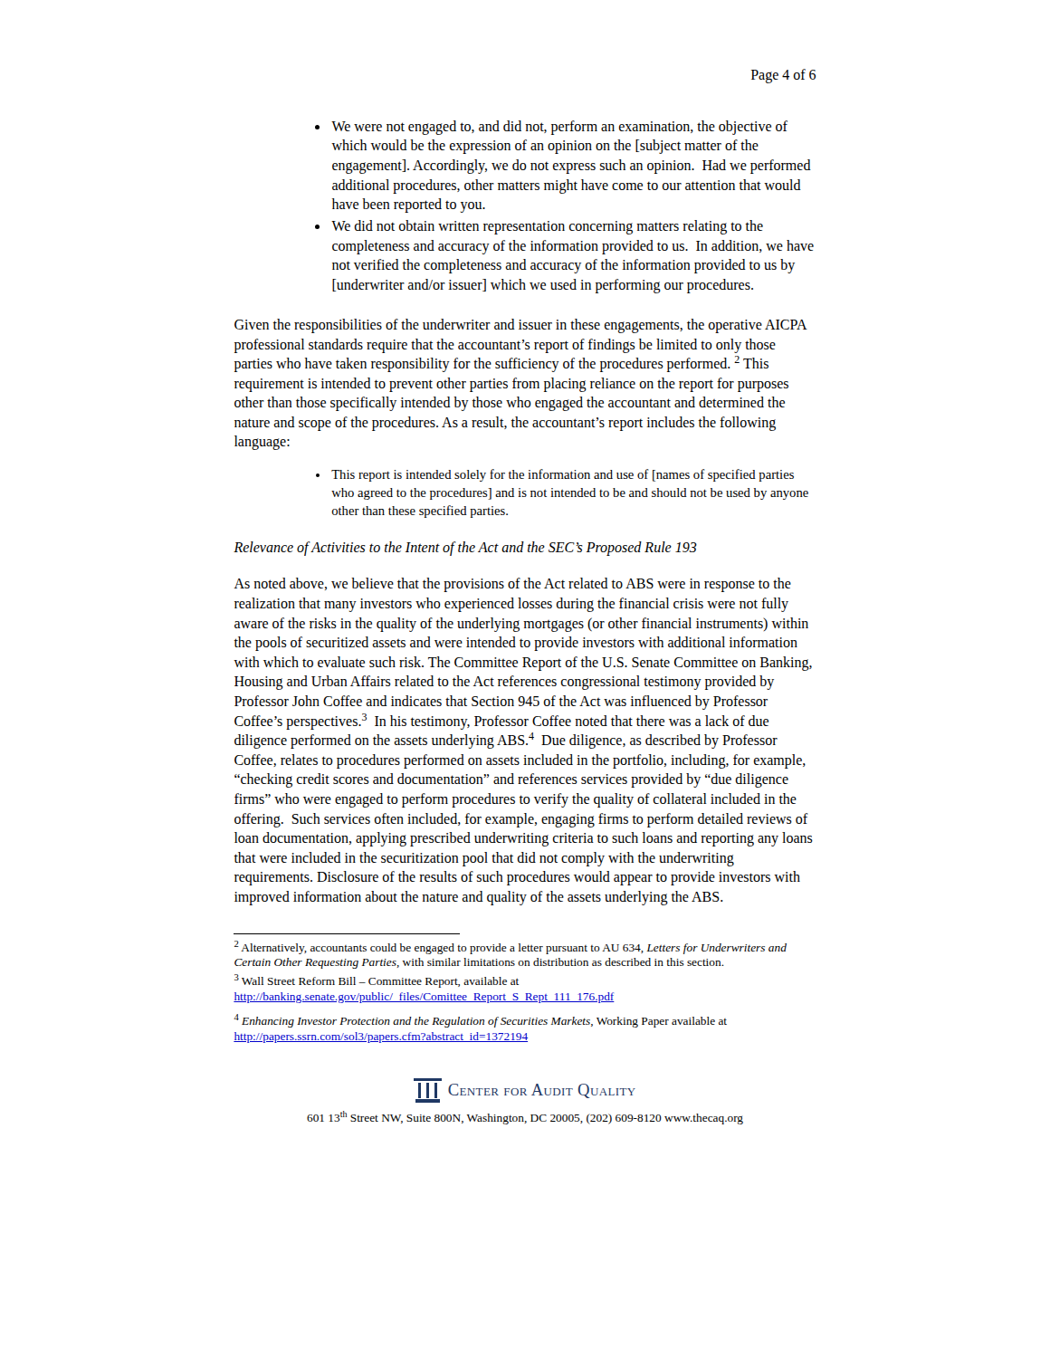Page 4 of 6
We were not engaged to, and did not, perform an examination, the objective of which would be the expression of an opinion on the [subject matter of the engagement]. Accordingly, we do not express such an opinion. Had we performed additional procedures, other matters might have come to our attention that would have been reported to you.
We did not obtain written representation concerning matters relating to the completeness and accuracy of the information provided to us. In addition, we have not verified the completeness and accuracy of the information provided to us by [underwriter and/or issuer] which we used in performing our procedures.
Given the responsibilities of the underwriter and issuer in these engagements, the operative AICPA professional standards require that the accountant’s report of findings be limited to only those parties who have taken responsibility for the sufficiency of the procedures performed. 2 This requirement is intended to prevent other parties from placing reliance on the report for purposes other than those specifically intended by those who engaged the accountant and determined the nature and scope of the procedures. As a result, the accountant’s report includes the following language:
This report is intended solely for the information and use of [names of specified parties who agreed to the procedures] and is not intended to be and should not be used by anyone other than these specified parties.
Relevance of Activities to the Intent of the Act and the SEC’s Proposed Rule 193
As noted above, we believe that the provisions of the Act related to ABS were in response to the realization that many investors who experienced losses during the financial crisis were not fully aware of the risks in the quality of the underlying mortgages (or other financial instruments) within the pools of securitized assets and were intended to provide investors with additional information with which to evaluate such risk. The Committee Report of the U.S. Senate Committee on Banking, Housing and Urban Affairs related to the Act references congressional testimony provided by Professor John Coffee and indicates that Section 945 of the Act was influenced by Professor Coffee’s perspectives.3 In his testimony, Professor Coffee noted that there was a lack of due diligence performed on the assets underlying ABS.4 Due diligence, as described by Professor Coffee, relates to procedures performed on assets included in the portfolio, including, for example, “checking credit scores and documentation” and references services provided by “due diligence firms” who were engaged to perform procedures to verify the quality of collateral included in the offering. Such services often included, for example, engaging firms to perform detailed reviews of loan documentation, applying prescribed underwriting criteria to such loans and reporting any loans that were included in the securitization pool that did not comply with the underwriting requirements. Disclosure of the results of such procedures would appear to provide investors with improved information about the nature and quality of the assets underlying the ABS.
2 Alternatively, accountants could be engaged to provide a letter pursuant to AU 634, Letters for Underwriters and Certain Other Requesting Parties, with similar limitations on distribution as described in this section.
3 Wall Street Reform Bill – Committee Report, available at
http://banking.senate.gov/public/_files/Comittee_Report_S_Rept_111_176.pdf
4 Enhancing Investor Protection and the Regulation of Securities Markets, Working Paper available at
http://papers.ssrn.com/sol3/papers.cfm?abstract_id=1372194
Center for Audit Quality
601 13th Street NW, Suite 800N, Washington, DC 20005, (202) 609-8120 www.thecaq.org